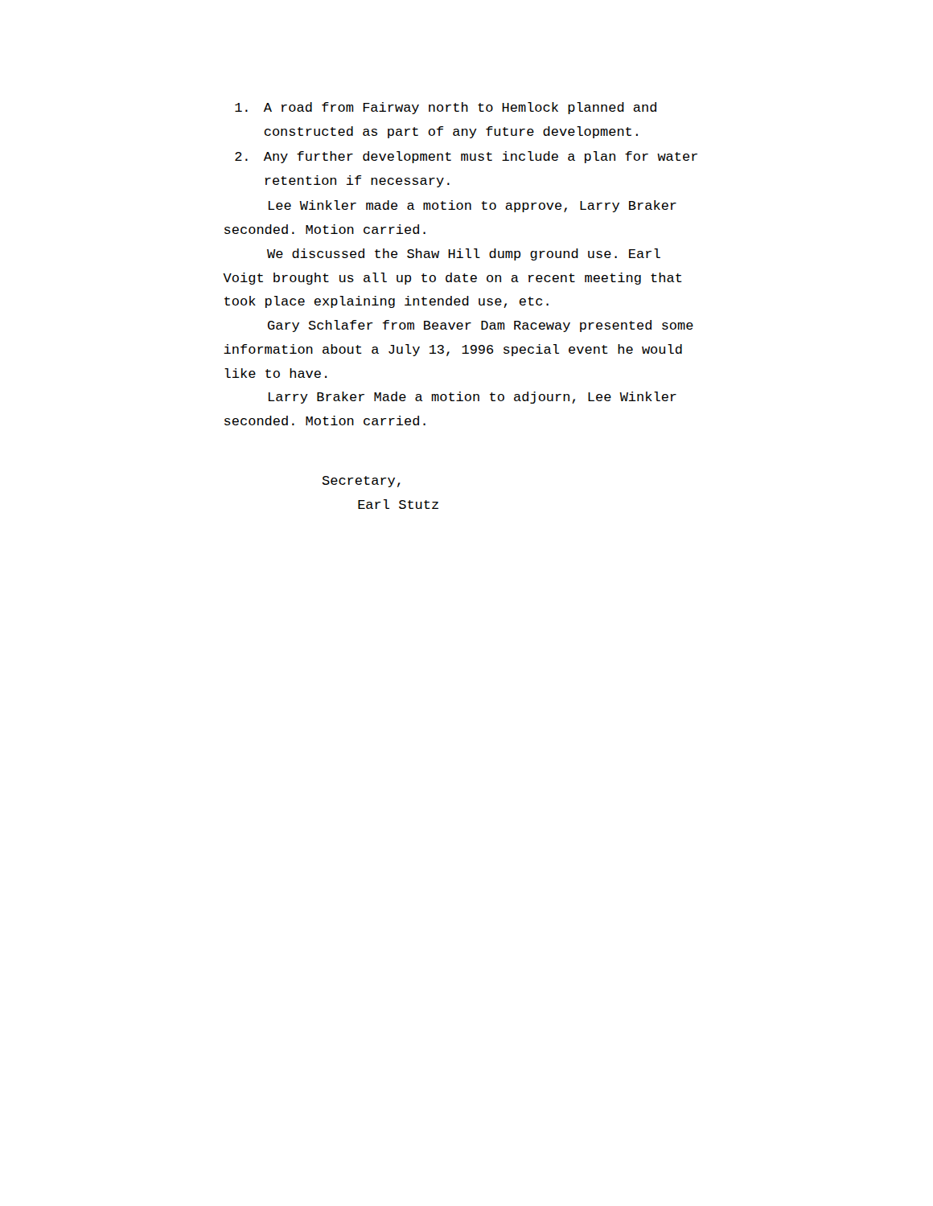A road from Fairway north to Hemlock planned and constructed as part of any future development.
Any further development must include a plan for water retention if necessary.
Lee Winkler made a motion to approve, Larry Braker seconded. Motion carried.
We discussed the Shaw Hill dump ground use. Earl Voigt brought us all up to date on a recent meeting that took place explaining intended use, etc.
Gary Schlafer from Beaver Dam Raceway presented some information about a July 13, 1996 special event he would like to have.
Larry Braker Made a motion to adjourn, Lee Winkler seconded. Motion carried.
Secretary,
Earl Stutz